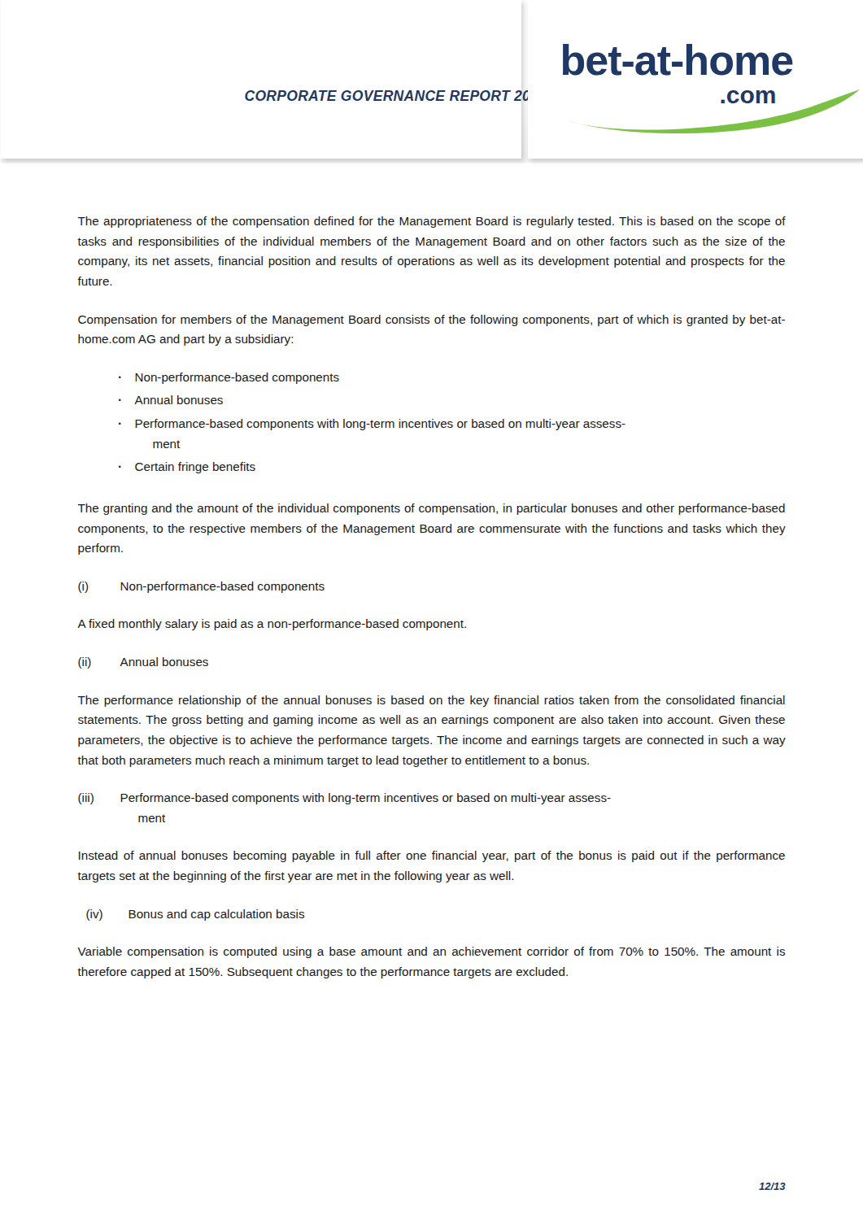CORPORATE GOVERNANCE REPORT 2015
bet-at-home
.com
The appropriateness of the compensation defined for the Management Board is regularly tested. This is based on the scope of tasks and responsibilities of the individual members of the Management Board and on other factors such as the size of the company, its net assets, financial position and results of operations as well as its development potential and prospects for the future.
Compensation for members of the Management Board consists of the following components, part of which is granted by bet-at-home.com AG and part by a subsidiary:
Non-performance-based components
Annual bonuses
Performance-based components with long-term incentives or based on multi-year assess-ment
Certain fringe benefits
The granting and the amount of the individual components of compensation, in particular bonuses and other performance-based components, to the respective members of the Management Board are commensurate with the functions and tasks which they perform.
(i)
Non-performance-based components
A fixed monthly salary is paid as a non-performance-based component.
(ii)
Annual bonuses
The performance relationship of the annual bonuses is based on the key financial ratios taken from the consolidated financial statements. The gross betting and gaming income as well as an earnings component are also taken into account. Given these parameters, the objective is to achieve the performance targets. The income and earnings targets are connected in such a way that both parameters much reach a minimum target to lead together to entitlement to a bonus.
(iii)
Performance-based components with long-term incentives or based on multi-year assess-
ment
Instead of annual bonuses becoming payable in full after one financial year, part of the bonus is paid out if the performance targets set at the beginning of the first year are met in the following year as well.
(iv)
Bonus and cap calculation basis
Variable compensation is computed using a base amount and an achievement corridor of from 70% to 150%. The amount is therefore capped at 150%. Subsequent changes to the performance targets are excluded.
12/13